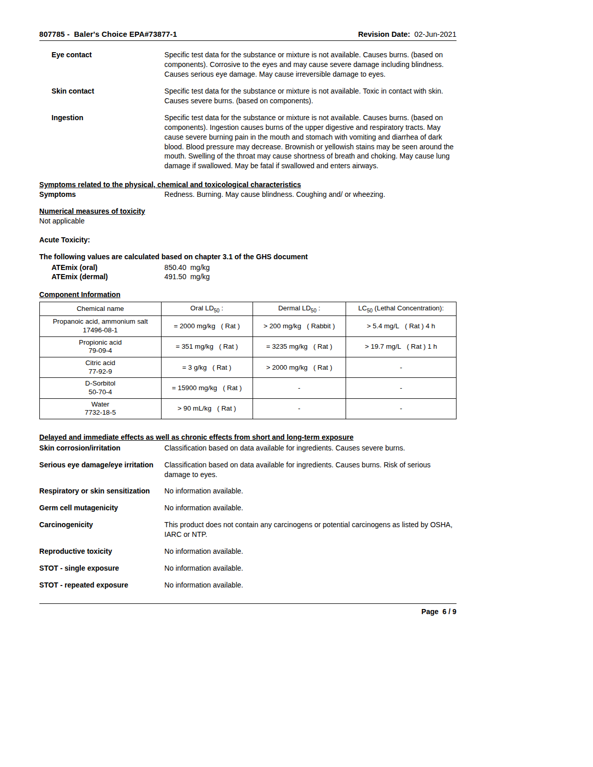807785 - Baler's Choice EPA#73877-1
Revision Date: 02-Jun-2021
Eye contact
Specific test data for the substance or mixture is not available. Causes burns. (based on components). Corrosive to the eyes and may cause severe damage including blindness. Causes serious eye damage. May cause irreversible damage to eyes.
Skin contact
Specific test data for the substance or mixture is not available. Toxic in contact with skin. Causes severe burns. (based on components).
Ingestion
Specific test data for the substance or mixture is not available. Causes burns. (based on components). Ingestion causes burns of the upper digestive and respiratory tracts. May cause severe burning pain in the mouth and stomach with vomiting and diarrhea of dark blood. Blood pressure may decrease. Brownish or yellowish stains may be seen around the mouth. Swelling of the throat may cause shortness of breath and choking. May cause lung damage if swallowed. May be fatal if swallowed and enters airways.
Symptoms related to the physical, chemical and toxicological characteristics
Symptoms
Redness. Burning. May cause blindness. Coughing and/ or wheezing.
Numerical measures of toxicity
Not applicable
Acute Toxicity:
The following values are calculated based on chapter 3.1 of the GHS document
ATEmix (oral)
850.40 mg/kg
ATEmix (dermal)
491.50 mg/kg
Component Information
| Chemical name | Oral LD 50 : | Dermal LD 50 : | LC 50 (Lethal Concentration): |
| --- | --- | --- | --- |
| Propanoic acid, ammonium salt 17496-08-1 | = 2000 mg/kg ( Rat ) | > 200 mg/kg ( Rabbit ) | > 5.4 mg/L ( Rat ) 4 h |
| Propionic acid 79-09-4 | = 351 mg/kg ( Rat ) | = 3235 mg/kg ( Rat ) | > 19.7 mg/L ( Rat ) 1 h |
| Citric acid 77-92-9 | = 3 g/kg ( Rat ) | > 2000 mg/kg ( Rat ) | - |
| D-Sorbitol 50-70-4 | = 15900 mg/kg ( Rat ) | - | - |
| Water 7732-18-5 | > 90 mL/kg ( Rat ) | - | - |
Delayed and immediate effects as well as chronic effects from short and long-term exposure
Skin corrosion/irritation
Classification based on data available for ingredients. Causes severe burns.
Serious eye damage/eye irritation
Classification based on data available for ingredients. Causes burns. Risk of serious damage to eyes.
Respiratory or skin sensitization
No information available.
Germ cell mutagenicity
No information available.
Carcinogenicity
This product does not contain any carcinogens or potential carcinogens as listed by OSHA, IARC or NTP.
Reproductive toxicity
No information available.
STOT - single exposure
No information available.
STOT - repeated exposure
No information available.
Page 6 / 9